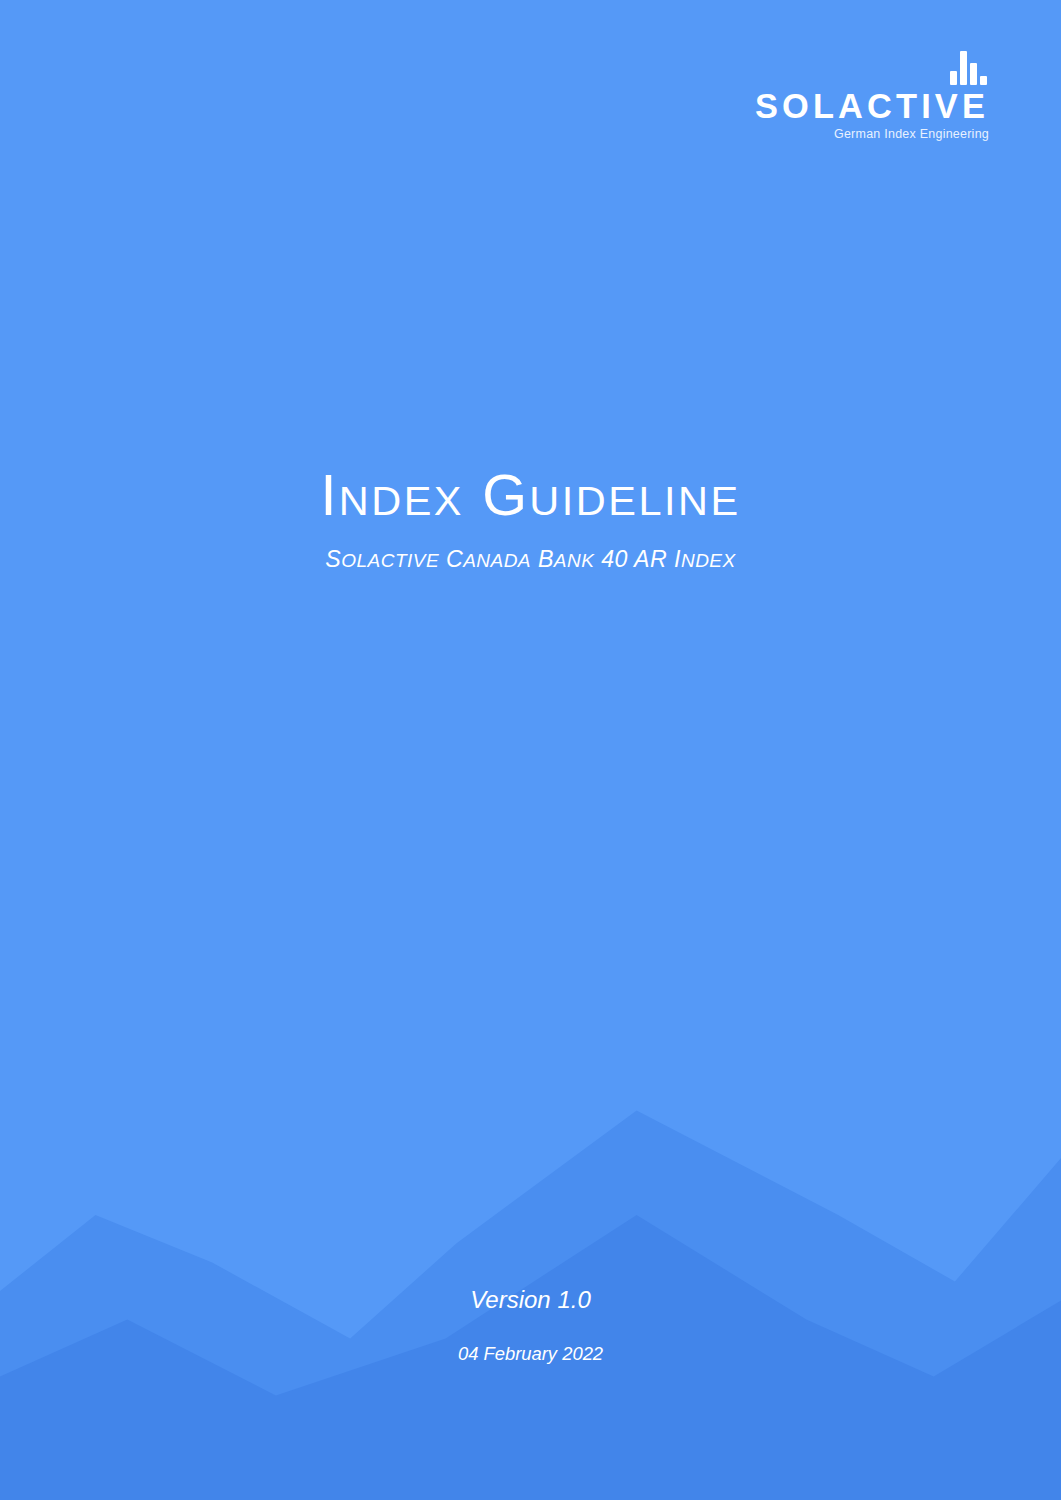SOLACTIVE
German Index Engineering
INDEX GUIDELINE
SOLACTIVE CANADA BANK 40 AR INDEX
Version 1.0
04 February 2022